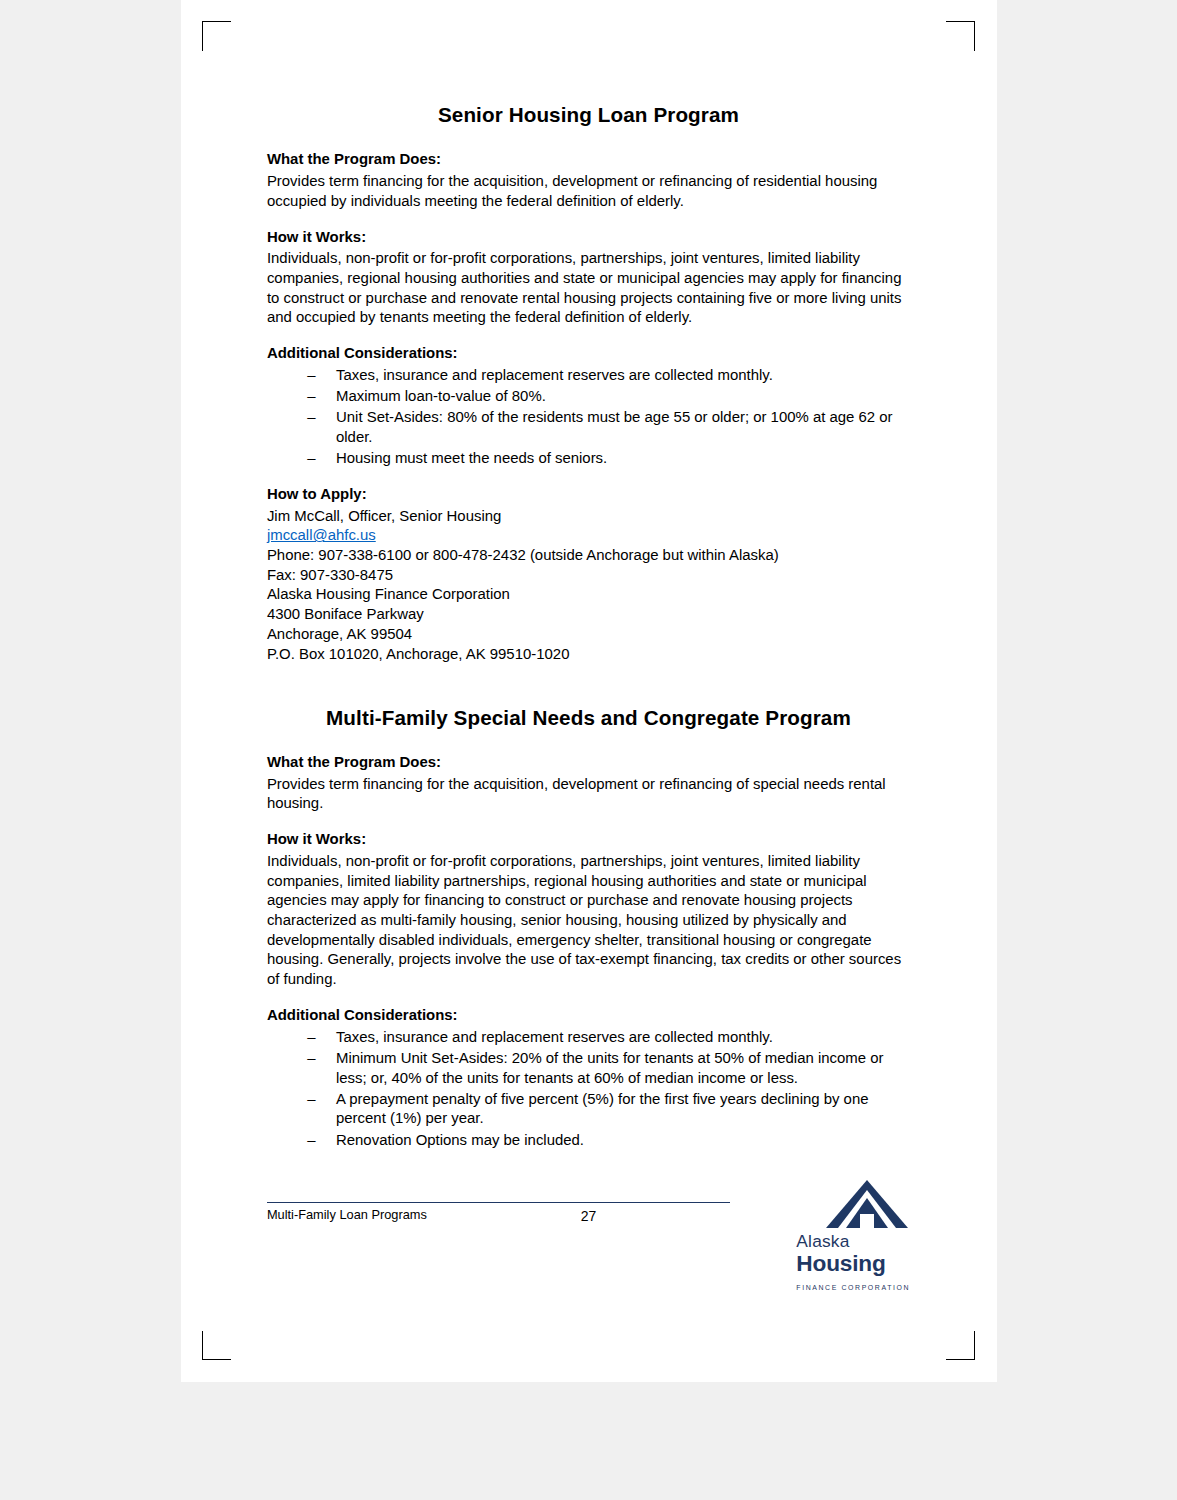Senior Housing Loan Program
What the Program Does:
Provides term financing for the acquisition, development or refinancing of residential housing occupied by individuals meeting the federal definition of elderly.
How it Works:
Individuals, non-profit or for-profit corporations, partnerships, joint ventures, limited liability companies, regional housing authorities and state or municipal agencies may apply for financing to construct or purchase and renovate rental housing projects containing five or more living units and occupied by tenants meeting the federal definition of elderly.
Additional Considerations:
Taxes, insurance and replacement reserves are collected monthly.
Maximum loan-to-value of 80%.
Unit Set-Asides: 80% of the residents must be age 55 or older; or 100% at age 62 or older.
Housing must meet the needs of seniors.
How to Apply:
Jim McCall, Officer, Senior Housing
jmccall@ahfc.us
Phone: 907-338-6100 or 800-478-2432 (outside Anchorage but within Alaska)
Fax: 907-330-8475
Alaska Housing Finance Corporation
4300 Boniface Parkway
Anchorage, AK 99504
P.O. Box 101020, Anchorage, AK 99510-1020
Multi-Family Special Needs and Congregate Program
What the Program Does:
Provides term financing for the acquisition, development or refinancing of special needs rental housing.
How it Works:
Individuals, non-profit or for-profit corporations, partnerships, joint ventures, limited liability companies, limited liability partnerships, regional housing authorities and state or municipal agencies may apply for financing to construct or purchase and renovate housing projects characterized as multi-family housing, senior housing, housing utilized by physically and developmentally disabled individuals, emergency shelter, transitional housing or congregate housing. Generally, projects involve the use of tax-exempt financing, tax credits or other sources of funding.
Additional Considerations:
Taxes, insurance and replacement reserves are collected monthly.
Minimum Unit Set-Asides: 20% of the units for tenants at 50% of median income or less; or, 40% of the units for tenants at 60% of median income or less.
A prepayment penalty of five percent (5%) for the first five years declining by one percent (1%) per year.
Renovation Options may be included.
Multi-Family Loan Programs
27
Alaska
Housing
FINANCE CORPORATION